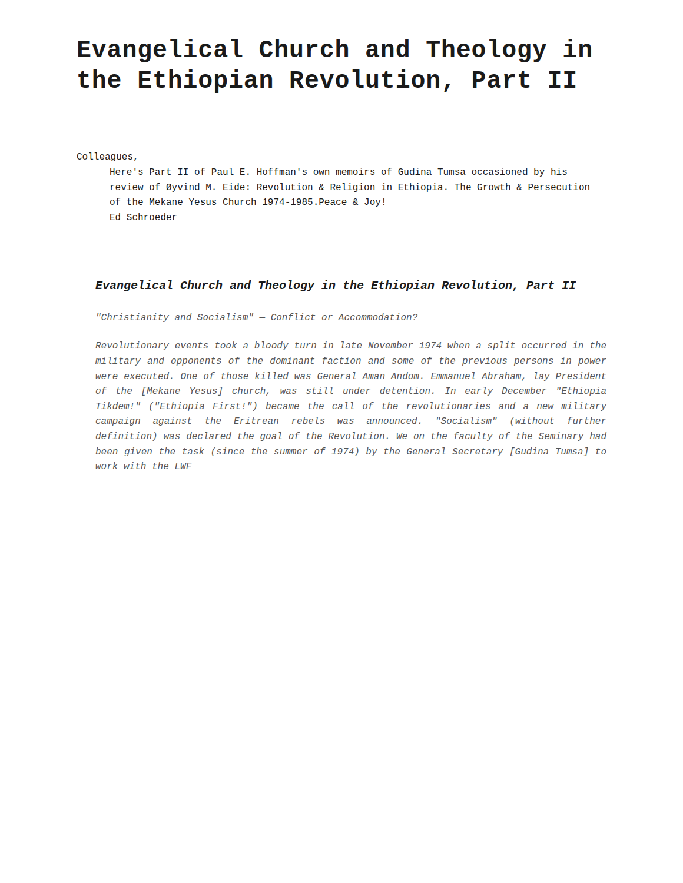Evangelical Church and Theology in the Ethiopian Revolution, Part II
Colleagues,
Here's Part II of Paul E. Hoffman's own memoirs of Gudina Tumsa occasioned by his review of Øyvind M. Eide: Revolution & Religion in Ethiopia. The Growth & Persecution of the Mekane Yesus Church 1974-1985.Peace & Joy!
Ed Schroeder
Evangelical Church and Theology in the Ethiopian Revolution, Part II
"Christianity and Socialism" — Conflict or Accommodation?
Revolutionary events took a bloody turn in late November 1974 when a split occurred in the military and opponents of the dominant faction and some of the previous persons in power were executed. One of those killed was General Aman Andom. Emmanuel Abraham, lay President of the [Mekane Yesus] church, was still under detention. In early December "Ethiopia Tikdem!" ("Ethiopia First!") became the call of the revolutionaries and a new military campaign against the Eritrean rebels was announced. "Socialism" (without further definition) was declared the goal of the Revolution. We on the faculty of the Seminary had been given the task (since the summer of 1974) by the General Secretary [Gudina Tumsa] to work with the LWF